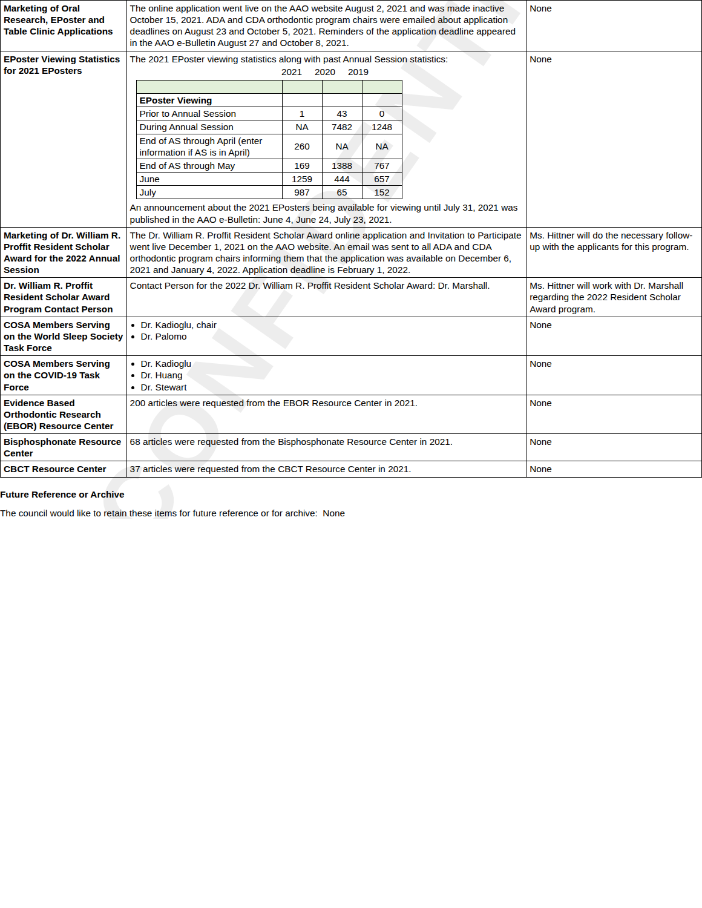CONFIDENTIAL
| Marketing of Oral Research, EPoster and Table Clinic Applications | The online application went live on the AAO website August 2, 2021 and was made inactive October 15, 2021. ADA and CDA orthodontic program chairs were emailed about application deadlines on August 23 and October 5, 2021. Reminders of the application deadline appeared in the AAO e-Bulletin August 27 and October 8, 2021. | None |
| EPoster Viewing Statistics for 2021 EPosters | The 2021 EPoster viewing statistics along with past Annual Session statistics: 2021 2020 2019 / EPoster Viewing / / / / / Prior to Annual Session / 1 / 43 / 0 / / During Annual Session / NA / 7482 / 1248 / / End of AS through April (enter information if AS is in April) / 260 / NA / NA / / End of AS through May / 169 / 1388 / 767 / / June / 1259 / 444 / 657 / / July / 987 / 65 / 152 / An announcement about the 2021 EPosters being available for viewing until July 31, 2021 was published in the AAO e-Bulletin: June 4, June 24, July 23, 2021. | None |
| Marketing of Dr. William R. Proffit Resident Scholar Award for the 2022 Annual Session | The Dr. William R. Proffit Resident Scholar Award online application and Invitation to Participate went live December 1, 2021 on the AAO website. An email was sent to all ADA and CDA orthodontic program chairs informing them that the application was available on December 6, 2021 and January 4, 2022. Application deadline is February 1, 2022. | Ms. Hittner will do the necessary follow-up with the applicants for this program. |
| Dr. William R. Proffit Resident Scholar Award Program Contact Person | Contact Person for the 2022 Dr. William R. Proffit Resident Scholar Award: Dr. Marshall. | Ms. Hittner will work with Dr. Marshall regarding the 2022 Resident Scholar Award program. |
| COSA Members Serving on the World Sleep Society Task Force | Dr. Kadioglu, chair Dr. Palomo | None |
| COSA Members Serving on the COVID-19 Task Force | Dr. Kadioglu Dr. Huang Dr. Stewart | None |
| Evidence Based Orthodontic Research (EBOR) Resource Center | 200 articles were requested from the EBOR Resource Center in 2021. | None |
| Bisphosphonate Resource Center | 68 articles were requested from the Bisphosphonate Resource Center in 2021. | None |
| CBCT Resource Center | 37 articles were requested from the CBCT Resource Center in 2021. | None |
Future Reference or Archive
The council would like to retain these items for future reference or for archive: None